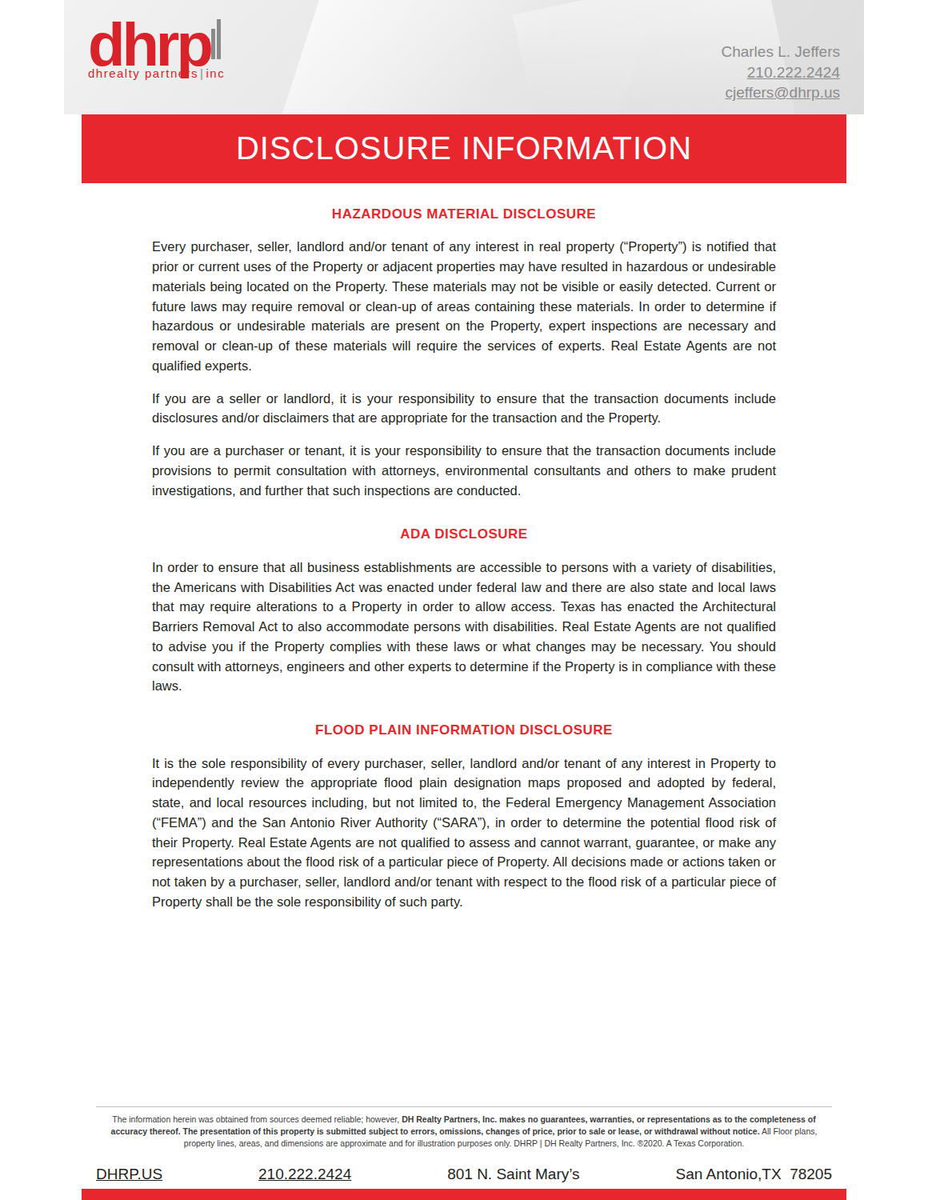dhrp
dhrealty partners|inc
Charles L. Jeffers
210.222.2424
cjeffers@dhrp.us
DISCLOSURE INFORMATION
HAZARDOUS MATERIAL DISCLOSURE
Every purchaser, seller, landlord and/or tenant of any interest in real property (“Property”) is notified that prior or current uses of the Property or adjacent properties may have resulted in hazardous or undesirable materials being located on the Property. These materials may not be visible or easily detected. Current or future laws may require removal or clean-up of areas containing these materials. In order to determine if hazardous or undesirable materials are present on the Property, expert inspections are necessary and removal or clean-up of these materials will require the services of experts. Real Estate Agents are not qualified experts.
If you are a seller or landlord, it is your responsibility to ensure that the transaction documents include disclosures and/or disclaimers that are appropriate for the transaction and the Property.
If you are a purchaser or tenant, it is your responsibility to ensure that the transaction documents include provisions to permit consultation with attorneys, environmental consultants and others to make prudent investigations, and further that such inspections are conducted.
ADA DISCLOSURE
In order to ensure that all business establishments are accessible to persons with a variety of disabilities, the Americans with Disabilities Act was enacted under federal law and there are also state and local laws that may require alterations to a Property in order to allow access. Texas has enacted the Architectural Barriers Removal Act to also accommodate persons with disabilities. Real Estate Agents are not qualified to advise you if the Property complies with these laws or what changes may be necessary. You should consult with attorneys, engineers and other experts to determine if the Property is in compliance with these laws.
FLOOD PLAIN INFORMATION DISCLOSURE
It is the sole responsibility of every purchaser, seller, landlord and/or tenant of any interest in Property to independently review the appropriate flood plain designation maps proposed and adopted by federal, state, and local resources including, but not limited to, the Federal Emergency Management Association (“FEMA”) and the San Antonio River Authority (“SARA”), in order to determine the potential flood risk of their Property. Real Estate Agents are not qualified to assess and cannot warrant, guarantee, or make any representations about the flood risk of a particular piece of Property. All decisions made or actions taken or not taken by a purchaser, seller, landlord and/or tenant with respect to the flood risk of a particular piece of Property shall be the sole responsibility of such party.
The information herein was obtained from sources deemed reliable; however, DH Realty Partners, Inc. makes no guarantees, warranties, or representations as to the completeness of accuracy thereof. The presentation of this property is submitted subject to errors, omissions, changes of price, prior to sale or lease, or withdrawal without notice. All Floor plans, property lines, areas, and dimensions are approximate and for illustration purposes only. DHRP | DH Realty Partners, Inc. ®2020. A Texas Corporation.
DHRP.US 210.222.2424 801 N. Saint Mary’s San Antonio,TX 78205